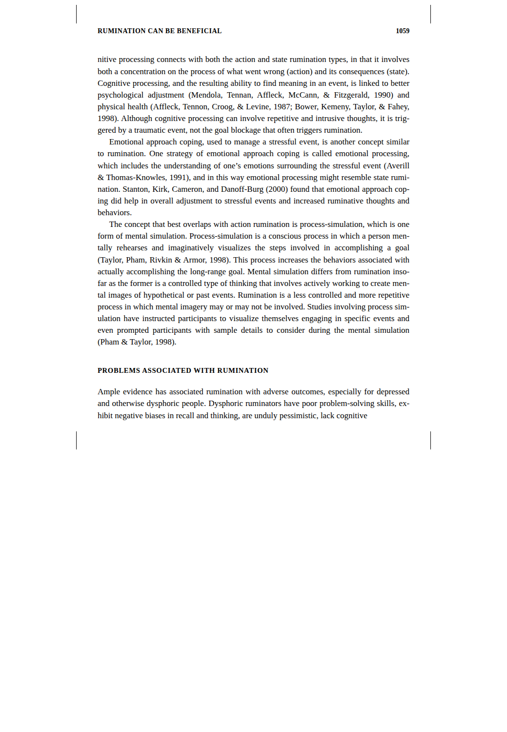Rumination can be beneficial 1059
nitive processing connects with both the action and state rumination types, in that it involves both a concentration on the process of what went wrong (action) and its consequences (state). Cognitive processing, and the resulting ability to find meaning in an event, is linked to better psychological adjustment (Mendola, Tennan, Affleck, McCann, & Fitzgerald, 1990) and physical health (Affleck, Tennon, Croog, & Levine, 1987; Bower, Kemeny, Taylor, & Fahey, 1998). Although cognitive processing can involve repetitive and intrusive thoughts, it is triggered by a traumatic event, not the goal blockage that often triggers rumination.
Emotional approach coping, used to manage a stressful event, is another concept similar to rumination. One strategy of emotional approach coping is called emotional processing, which includes the understanding of one’s emotions surrounding the stressful event (Averill & Thomas-Knowles, 1991), and in this way emotional processing might resemble state rumination. Stanton, Kirk, Cameron, and Danoff-Burg (2000) found that emotional approach coping did help in overall adjustment to stressful events and increased ruminative thoughts and behaviors.
The concept that best overlaps with action rumination is process-simulation, which is one form of mental simulation. Process-simulation is a conscious process in which a person mentally rehearses and imaginatively visualizes the steps involved in accomplishing a goal (Taylor, Pham, Rivkin & Armor, 1998). This process increases the behaviors associated with actually accomplishing the long-range goal. Mental simulation differs from rumination insofar as the former is a controlled type of thinking that involves actively working to create mental images of hypothetical or past events. Rumination is a less controlled and more repetitive process in which mental imagery may or may not be involved. Studies involving process simulation have instructed participants to visualize themselves engaging in specific events and even prompted participants with sample details to consider during the mental simulation (Pham & Taylor, 1998).
Problems Associated with Rumination
Ample evidence has associated rumination with adverse outcomes, especially for depressed and otherwise dysphoric people. Dysphoric ruminators have poor problem-solving skills, exhibit negative biases in recall and thinking, are unduly pessimistic, lack cognitive